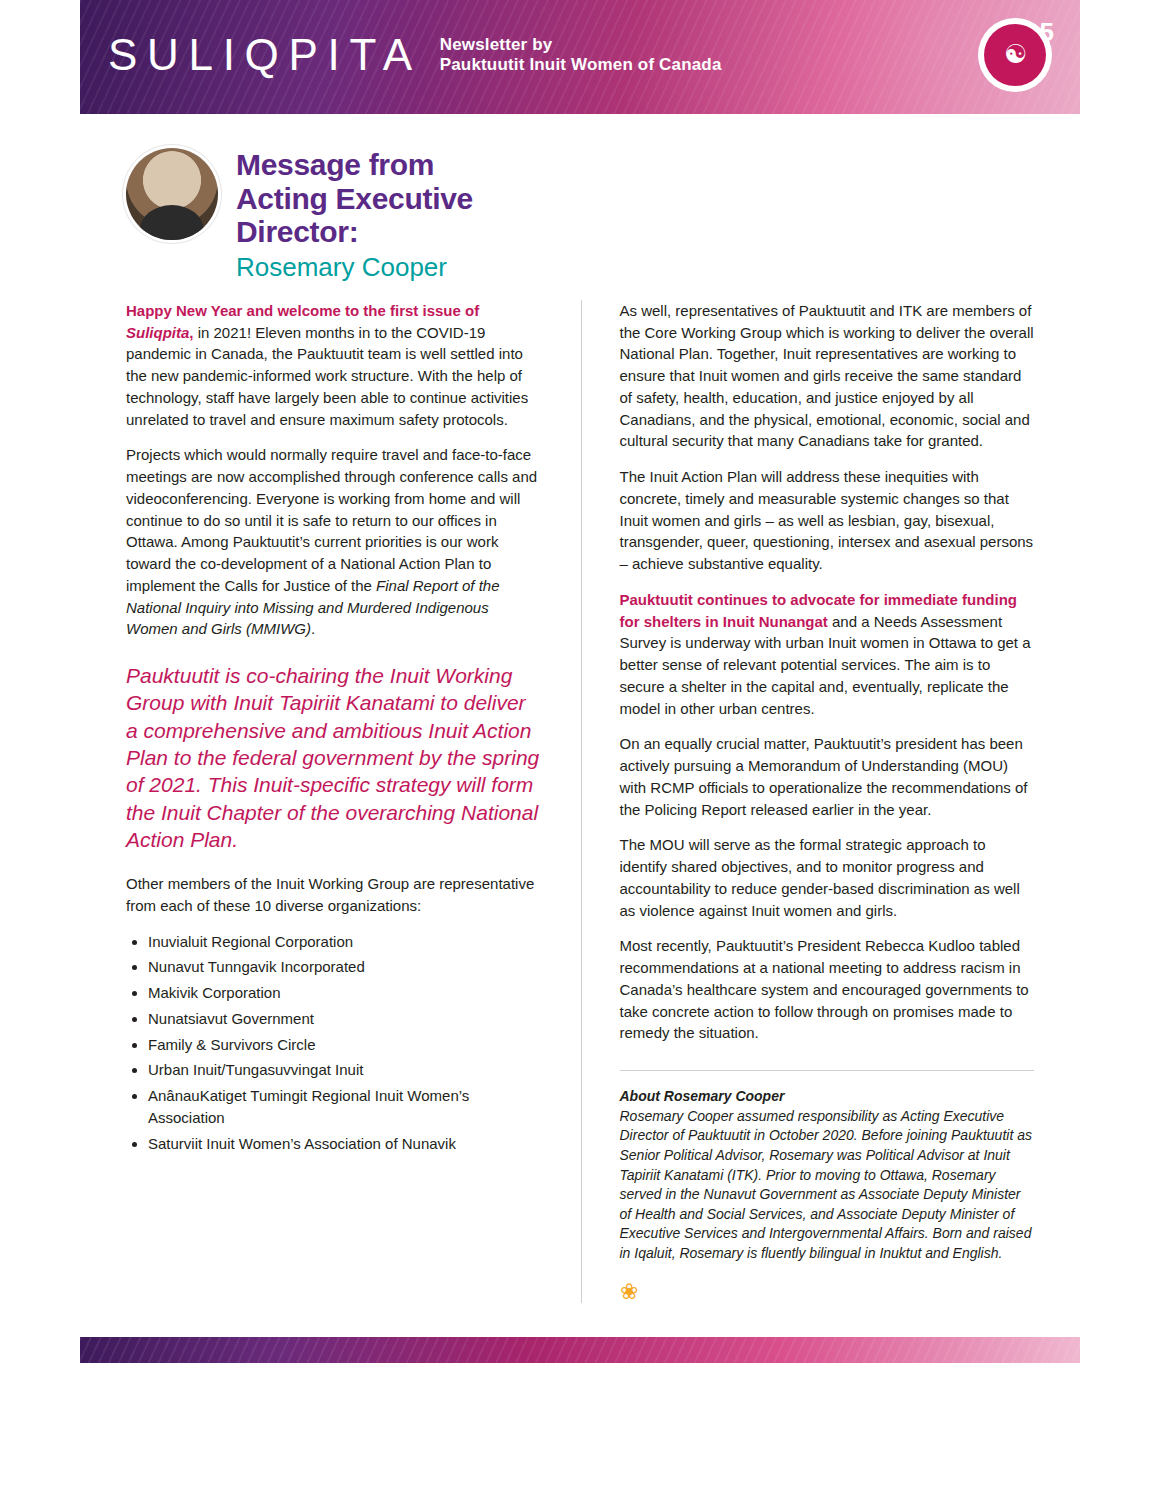5
SULIQPITA
Newsletter by Pauktuutit Inuit Women of Canada
☯
Message from
Acting Executive
Director: Rosemary Cooper
Happy New Year and welcome to the first issue of Suliqpita, in 2021! Eleven months in to the COVID-19 pandemic in Canada, the Pauktuutit team is well settled into the new pandemic-informed work structure. With the help of technology, staff have largely been able to continue activities unrelated to travel and ensure maximum safety protocols.
Projects which would normally require travel and face-to-face meetings are now accomplished through conference calls and videoconferencing. Everyone is working from home and will continue to do so until it is safe to return to our offices in Ottawa. Among Pauktuutit’s current priorities is our work toward the co-development of a National Action Plan to implement the Calls for Justice of the Final Report of the National Inquiry into Missing and Murdered Indigenous Women and Girls (MMIWG).
Pauktuutit is co-chairing the Inuit Working Group with Inuit Tapiriit Kanatami to deliver a comprehensive and ambitious Inuit Action Plan to the federal government by the spring of 2021. This Inuit-specific strategy will form the Inuit Chapter of the overarching National Action Plan.
Other members of the Inuit Working Group are representative from each of these 10 diverse organizations:
Inuvialuit Regional Corporation
Nunavut Tunngavik Incorporated
Makivik Corporation
Nunatsiavut Government
Family & Survivors Circle
Urban Inuit/Tungasuvvingat Inuit
AnânauKatiget Tumingit Regional Inuit Women’s Association
Saturviit Inuit Women’s Association of Nunavik
As well, representatives of Pauktuutit and ITK are members of the Core Working Group which is working to deliver the overall National Plan. Together, Inuit representatives are working to ensure that Inuit women and girls receive the same standard of safety, health, education, and justice enjoyed by all Canadians, and the physical, emotional, economic, social and cultural security that many Canadians take for granted.
The Inuit Action Plan will address these inequities with concrete, timely and measurable systemic changes so that Inuit women and girls – as well as lesbian, gay, bisexual, transgender, queer, questioning, intersex and asexual persons – achieve substantive equality.
Pauktuutit continues to advocate for immediate funding for shelters in Inuit Nunangat and a Needs Assessment Survey is underway with urban Inuit women in Ottawa to get a better sense of relevant potential services. The aim is to secure a shelter in the capital and, eventually, replicate the model in other urban centres.
On an equally crucial matter, Pauktuutit’s president has been actively pursuing a Memorandum of Understanding (MOU) with RCMP officials to operationalize the recommendations of the Policing Report released earlier in the year.
The MOU will serve as the formal strategic approach to identify shared objectives, and to monitor progress and accountability to reduce gender-based discrimination as well as violence against Inuit women and girls.
Most recently, Pauktuutit’s President Rebecca Kudloo tabled recommendations at a national meeting to address racism in Canada’s healthcare system and encouraged governments to take concrete action to follow through on promises made to remedy the situation.
About Rosemary Cooper
Rosemary Cooper assumed responsibility as Acting Executive Director of Pauktuutit in October 2020. Before joining Pauktuutit as Senior Political Advisor, Rosemary was Political Advisor at Inuit Tapiriit Kanatami (ITK). Prior to moving to Ottawa, Rosemary served in the Nunavut Government as Associate Deputy Minister of Health and Social Services, and Associate Deputy Minister of Executive Services and Intergovernmental Affairs. Born and raised in Iqaluit, Rosemary is fluently bilingual in Inuktut and English.
❀